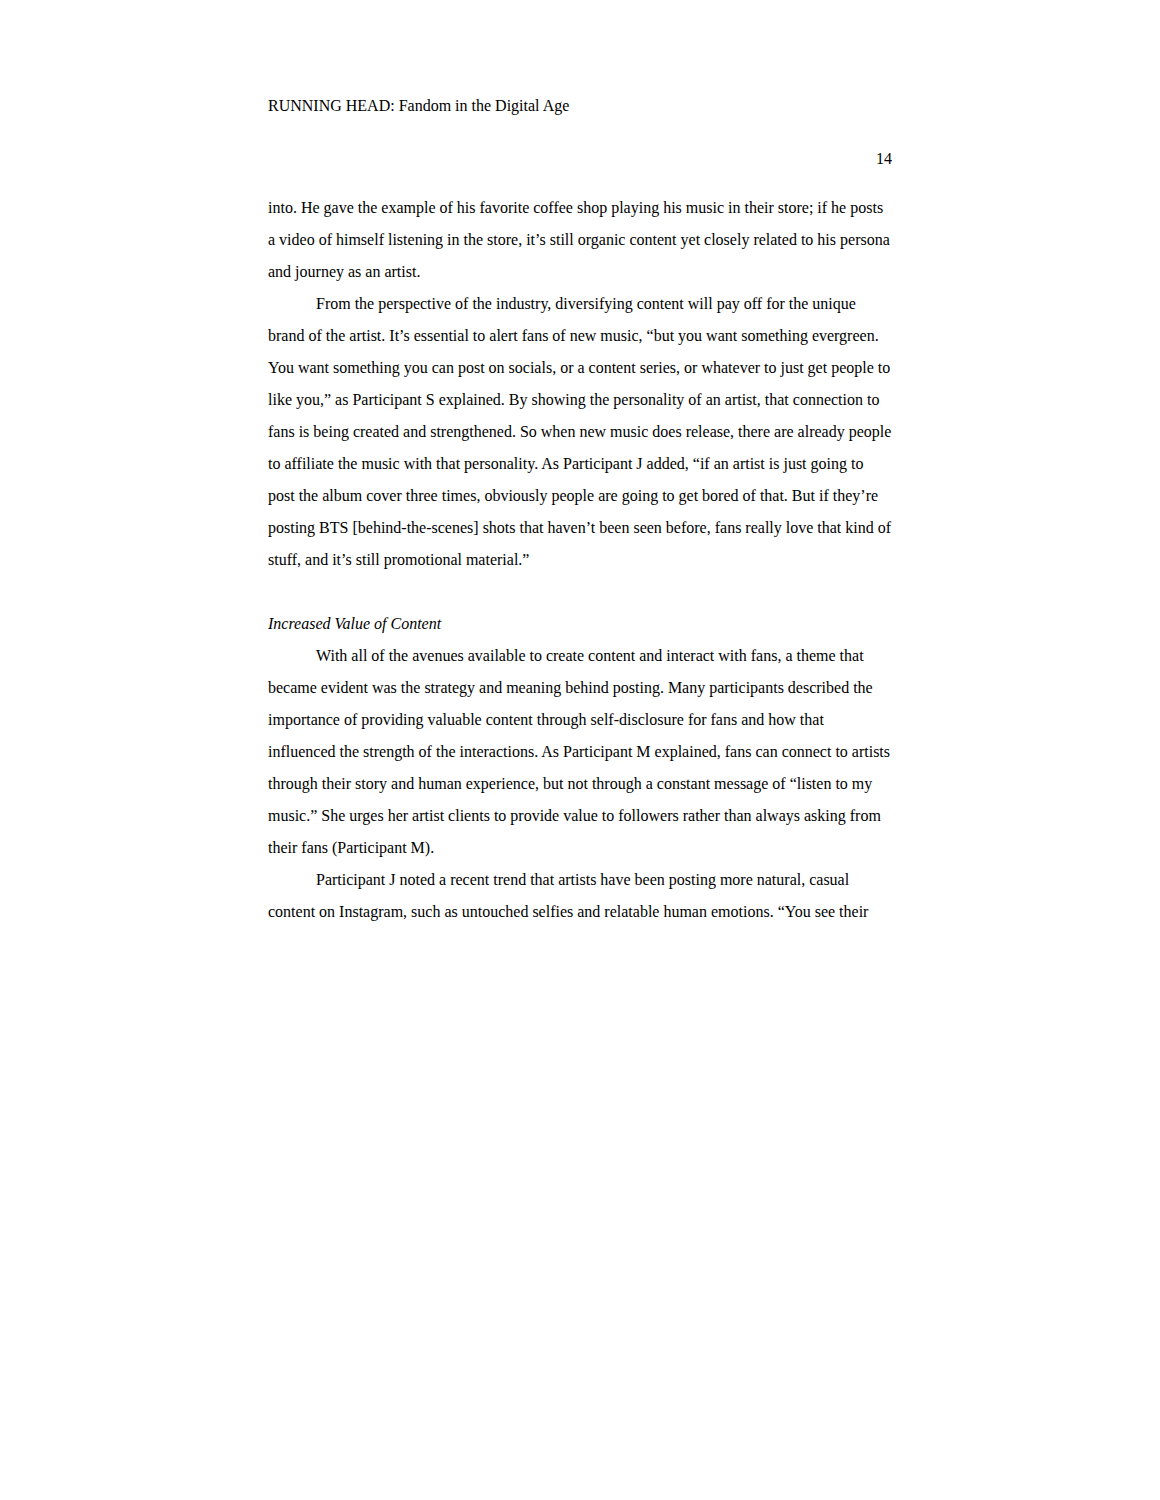RUNNING HEAD: Fandom in the Digital Age
14
into. He gave the example of his favorite coffee shop playing his music in their store; if he posts a video of himself listening in the store, it’s still organic content yet closely related to his persona and journey as an artist.
From the perspective of the industry, diversifying content will pay off for the unique brand of the artist. It’s essential to alert fans of new music, “but you want something evergreen. You want something you can post on socials, or a content series, or whatever to just get people to like you,” as Participant S explained. By showing the personality of an artist, that connection to fans is being created and strengthened. So when new music does release, there are already people to affiliate the music with that personality. As Participant J added, “if an artist is just going to post the album cover three times, obviously people are going to get bored of that. But if they’re posting BTS [behind-the-scenes] shots that haven’t been seen before, fans really love that kind of stuff, and it’s still promotional material.”
Increased Value of Content
With all of the avenues available to create content and interact with fans, a theme that became evident was the strategy and meaning behind posting. Many participants described the importance of providing valuable content through self-disclosure for fans and how that influenced the strength of the interactions. As Participant M explained, fans can connect to artists through their story and human experience, but not through a constant message of “listen to my music.” She urges her artist clients to provide value to followers rather than always asking from their fans (Participant M).
Participant J noted a recent trend that artists have been posting more natural, casual content on Instagram, such as untouched selfies and relatable human emotions. “You see their